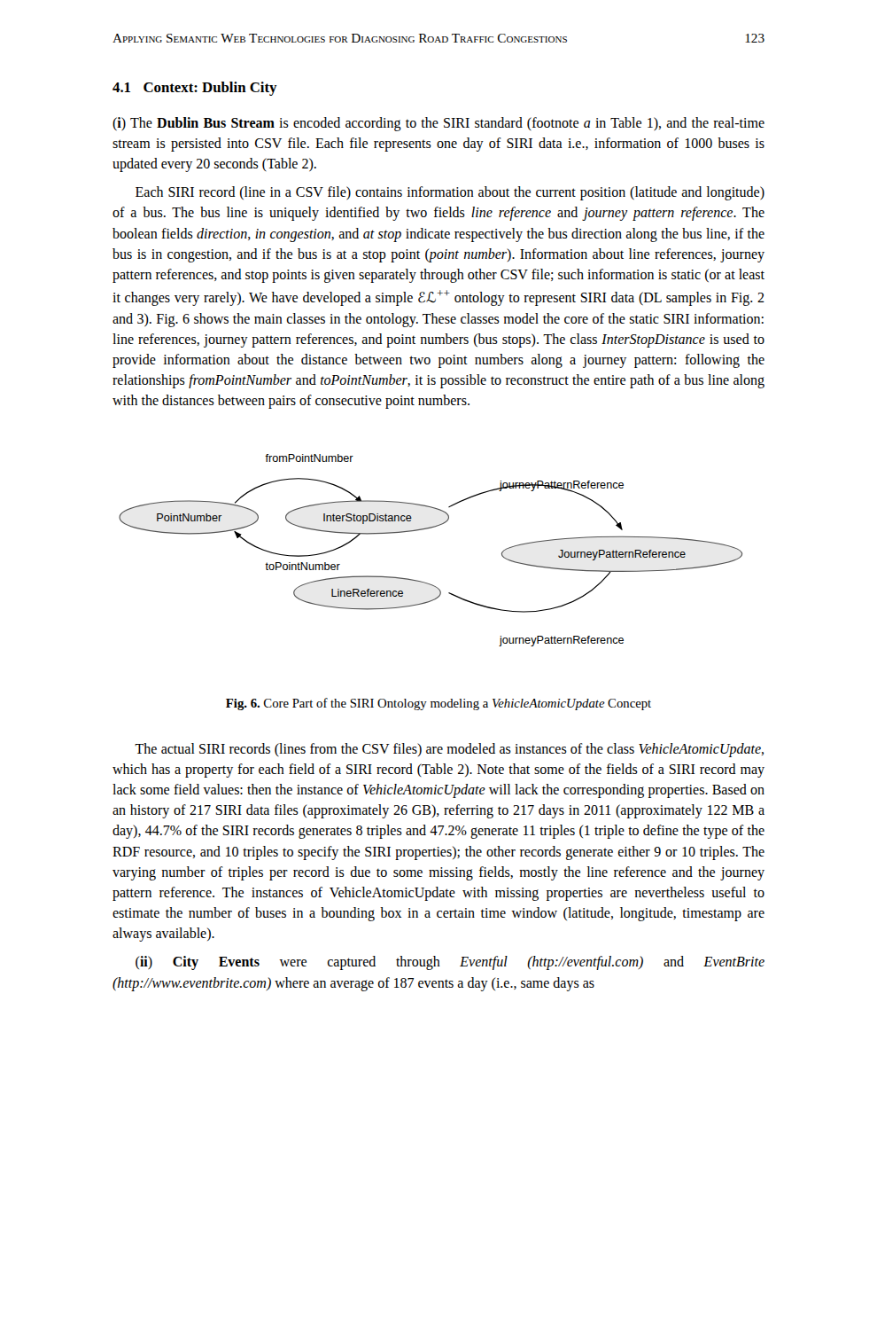Applying Semantic Web Technologies for Diagnosing Road Traffic Congestions 123
4.1 Context: Dublin City
(i) The Dublin Bus Stream is encoded according to the SIRI standard (footnote a in Table 1), and the real-time stream is persisted into CSV file. Each file represents one day of SIRI data i.e., information of 1000 buses is updated every 20 seconds (Table 2).
Each SIRI record (line in a CSV file) contains information about the current position (latitude and longitude) of a bus. The bus line is uniquely identified by two fields line reference and journey pattern reference. The boolean fields direction, in congestion, and at stop indicate respectively the bus direction along the bus line, if the bus is in congestion, and if the bus is at a stop point (point number). Information about line references, journey pattern references, and stop points is given separately through other CSV file; such information is static (or at least it changes very rarely). We have developed a simple ℰℒ++ ontology to represent SIRI data (DL samples in Fig. 2 and 3). Fig. 6 shows the main classes in the ontology. These classes model the core of the static SIRI information: line references, journey pattern references, and point numbers (bus stops). The class InterStopDistance is used to provide information about the distance between two point numbers along a journey pattern: following the relationships fromPointNumber and toPointNumber, it is possible to reconstruct the entire path of a bus line along with the distances between pairs of consecutive point numbers.
fromPointNumber journeyPatternReference toPointNumber journeyPatternReference PointNumber InterStopDistance LineReference JourneyPatternReference
Fig. 6. Core Part of the SIRI Ontology modeling a VehicleAtomicUpdate Concept
The actual SIRI records (lines from the CSV files) are modeled as instances of the class VehicleAtomicUpdate, which has a property for each field of a SIRI record (Table 2). Note that some of the fields of a SIRI record may lack some field values: then the instance of VehicleAtomicUpdate will lack the corresponding properties. Based on an history of 217 SIRI data files (approximately 26 GB), referring to 217 days in 2011 (approximately 122 MB a day), 44.7% of the SIRI records generates 8 triples and 47.2% generate 11 triples (1 triple to define the type of the RDF resource, and 10 triples to specify the SIRI properties); the other records generate either 9 or 10 triples. The varying number of triples per record is due to some missing fields, mostly the line reference and the journey pattern reference. The instances of VehicleAtomicUpdate with missing properties are nevertheless useful to estimate the number of buses in a bounding box in a certain time window (latitude, longitude, timestamp are always available).
(ii) City Events were captured through Eventful (http://eventful.com) and EventBrite (http://www.eventbrite.com) where an average of 187 events a day (i.e., same days as